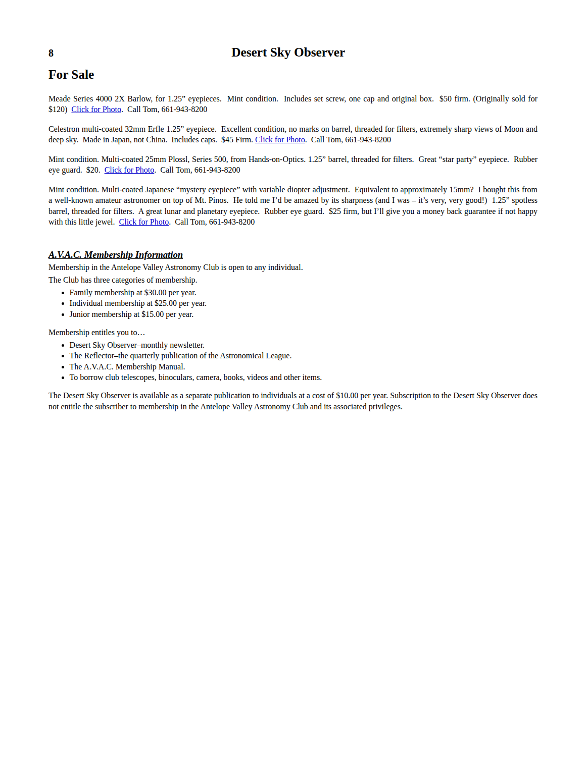8
Desert Sky Observer
For Sale
Meade Series 4000 2X Barlow, for 1.25” eyepieces. Mint condition. Includes set screw, one cap and original box. $50 firm. (Originally sold for $120) Click for Photo. Call Tom, 661-943-8200
Celestron multi-coated 32mm Erfle 1.25” eyepiece. Excellent condition, no marks on barrel, threaded for filters, extremely sharp views of Moon and deep sky. Made in Japan, not China. Includes caps. $45 Firm. Click for Photo. Call Tom, 661-943-8200
Mint condition. Multi-coated 25mm Plossl, Series 500, from Hands-on-Optics. 1.25” barrel, threaded for filters. Great “star party” eyepiece. Rubber eye guard. $20. Click for Photo. Call Tom, 661-943-8200
Mint condition. Multi-coated Japanese “mystery eyepiece” with variable diopter adjustment. Equivalent to approximately 15mm? I bought this from a well-known amateur astronomer on top of Mt. Pinos. He told me I’d be amazed by its sharpness (and I was – it’s very, very good!) 1.25” spotless barrel, threaded for filters. A great lunar and planetary eyepiece. Rubber eye guard. $25 firm, but I’ll give you a money back guarantee if not happy with this little jewel. Click for Photo. Call Tom, 661-943-8200
A.V.A.C. Membership Information
Membership in the Antelope Valley Astronomy Club is open to any individual.
The Club has three categories of membership.
Family membership at $30.00 per year.
Individual membership at $25.00 per year.
Junior membership at $15.00 per year.
Membership entitles you to…
Desert Sky Observer–monthly newsletter.
The Reflector–the quarterly publication of the Astronomical League.
The A.V.A.C. Membership Manual.
To borrow club telescopes, binoculars, camera, books, videos and other items.
The Desert Sky Observer is available as a separate publication to individuals at a cost of $10.00 per year. Subscription to the Desert Sky Observer does not entitle the subscriber to membership in the Antelope Valley Astronomy Club and its associated privileges.